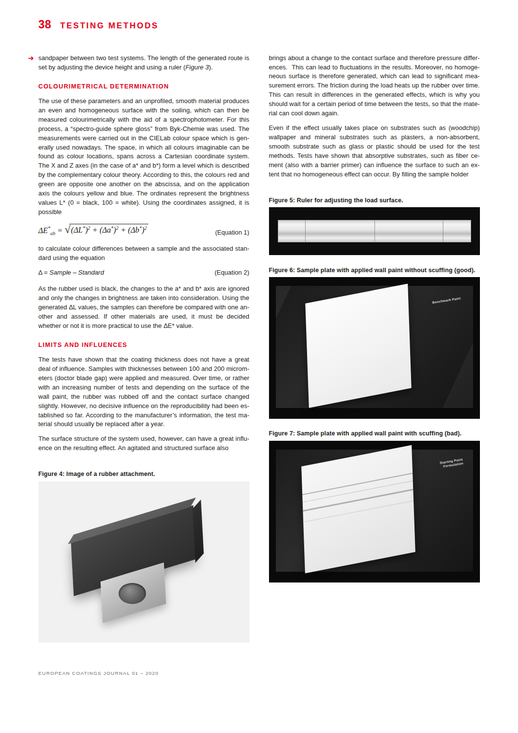38 Testing Methods
sandpaper between two test systems. The length of the generated route is set by adjusting the device height and using a ruler (Figure 3).
Colourimetrical determination
The use of these parameters and an unprofiled, smooth material produces an even and homogeneous surface with the soiling, which can then be measured colourimetrically with the aid of a spectrophotometer. For this process, a “spectro-guide sphere gloss” from Byk-Chemie was used. The measurements were carried out in the CIELab colour space which is generally used nowadays. The space, in which all colours imaginable can be found as colour locations, spans across a Cartesian coordinate system. The X and Z axes (in the case of a* and b*) form a level which is described by the complementary colour theory. According to this, the colours red and green are opposite one another on the abscissa, and on the application axis the colours yellow and blue. The ordinates represent the brightness values L* (0 = black, 100 = white). Using the coordinates assigned, it is possible
ΔE*ab = √(ΔL*)2 + (Δa*)2 + (Δb*)2 (Equation 1)
to calculate colour differences between a sample and the associated standard using the equation
Δ = Sample – Standard (Equation 2)
As the rubber used is black, the changes to the a* and b* axis are ignored and only the changes in brightness are taken into consideration. Using the generated ΔL values, the samples can therefore be compared with one another and assessed. If other materials are used, it must be decided whether or not it is more practical to use the ΔE* value.
Limits and influences
The tests have shown that the coating thickness does not have a great deal of influence. Samples with thicknesses between 100 and 200 micrometers (doctor blade gap) were applied and measured. Over time, or rather with an increasing number of tests and depending on the surface of the wall paint, the rubber was rubbed off and the contact surface changed slightly. However, no decisive influence on the reproducibility had been established so far. According to the manufacturer’s information, the test material should usually be replaced after a year.
The surface structure of the system used, however, can have a great influence on the resulting effect. An agitated and structured surface also
Figure 4: Image of a rubber attachment.
brings about a change to the contact surface and therefore pressure differences. This can lead to fluctuations in the results. Moreover, no homogeneous surface is therefore generated, which can lead to significant measurement errors. The friction during the load heats up the rubber over time. This can result in differences in the generated effects, which is why you should wait for a certain period of time between the tests, so that the material can cool down again.
Even if the effect usually takes place on substrates such as (woodchip) wallpaper and mineral substrates such as plasters, a non-absorbent, smooth substrate such as glass or plastic should be used for the test methods. Tests have shown that absorptive substrates, such as fiber cement (also with a barrier primer) can influence the surface to such an extent that no homogeneous effect can occur. By filling the sample holder
Figure 5: Ruler for adjusting the load surface.
Figure 6: Sample plate with applied wall paint without scuffing (good).
Benchmark Paint
Figure 7: Sample plate with applied wall paint with scuffing (bad).
Starting Point
Formulation
European Coatings Journal 01 – 2020